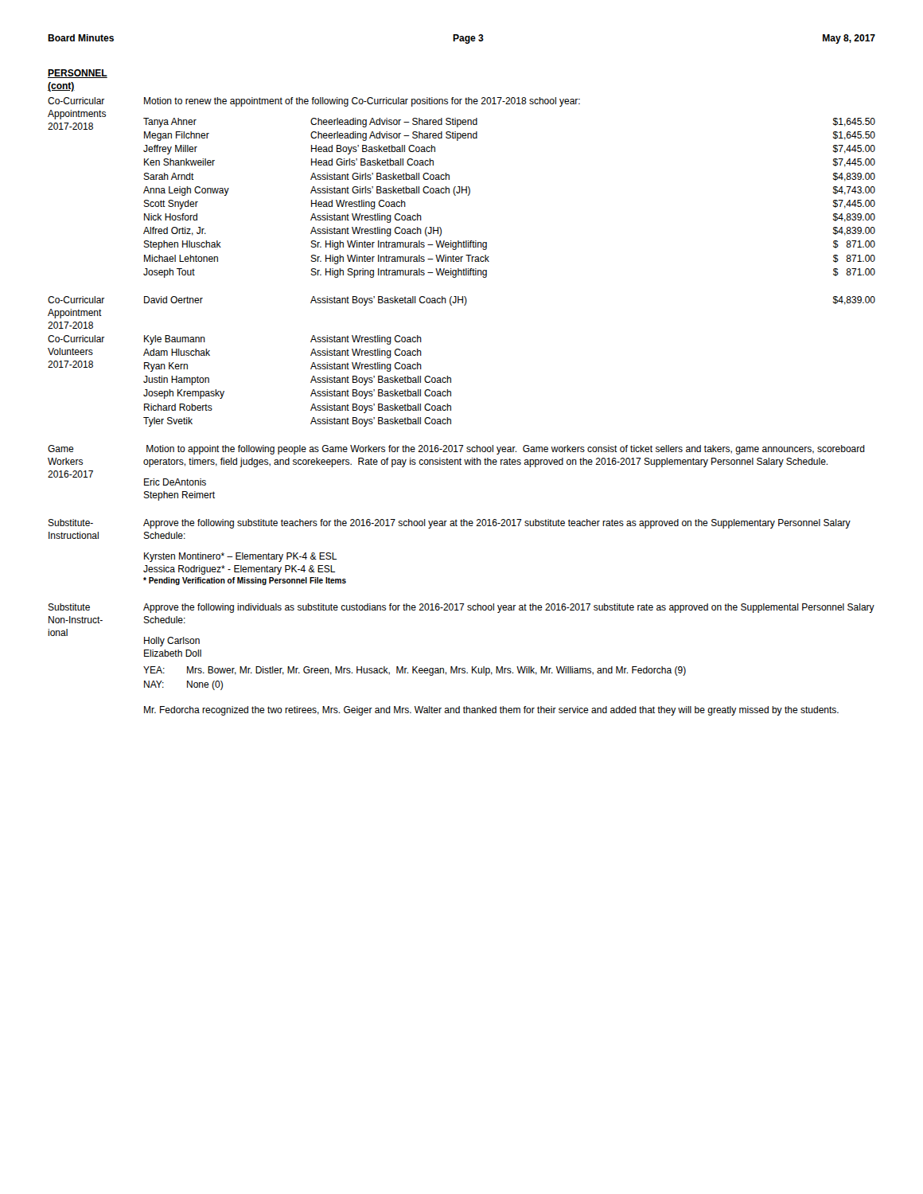Board Minutes
Page 3
May 8, 2017
| PERSONNEL (cont) | |
| Co-Curricular Appointments 2017-2018 | Motion to renew the appointment of the following Co-Curricular positions for the 2017-2018 school year: / Tanya Ahner / Cheerleading Advisor – Shared Stipend / $1,645.50 / / Megan Filchner / Cheerleading Advisor – Shared Stipend / $1,645.50 / / Jeffrey Miller / Head Boys’ Basketball Coach / $7,445.00 / / Ken Shankweiler / Head Girls’ Basketball Coach / $7,445.00 / / Sarah Arndt / Assistant Girls’ Basketball Coach / $4,839.00 / / Anna Leigh Conway / Assistant Girls’ Basketball Coach (JH) / $4,743.00 / / Scott Snyder / Head Wrestling Coach / $7,445.00 / / Nick Hosford / Assistant Wrestling Coach / $4,839.00 / / Alfred Ortiz, Jr. / Assistant Wrestling Coach (JH) / $4,839.00 / / Stephen Hluschak / Sr. High Winter Intramurals – Weightlifting / $ 871.00 / / Michael Lehtonen / Sr. High Winter Intramurals – Winter Track / $ 871.00 / / Joseph Tout / Sr. High Spring Intramurals – Weightlifting / $ 871.00 / |
| Co-Curricular Appointment 2017-2018 | / David Oertner / Assistant Boys’ Basketall Coach (JH) / $4,839.00 / |
| Co-Curricular Volunteers 2017-2018 | / Kyle Baumann / Assistant Wrestling Coach / / / Adam Hluschak / Assistant Wrestling Coach / / / Ryan Kern / Assistant Wrestling Coach / / / Justin Hampton / Assistant Boys’ Basketball Coach / / / Joseph Krempasky / Assistant Boys’ Basketball Coach / / / Richard Roberts / Assistant Boys’ Basketball Coach / / / Tyler Svetik / Assistant Boys’ Basketball Coach / / |
| Game Workers 2016-2017 | Motion to appoint the following people as Game Workers for the 2016-2017 school year. Game workers consist of ticket sellers and takers, game announcers, scoreboard operators, timers, field judges, and scorekeepers. Rate of pay is consistent with the rates approved on the 2016-2017 Supplementary Personnel Salary Schedule. Eric DeAntonis Stephen Reimert |
| Substitute- Instructional | Approve the following substitute teachers for the 2016-2017 school year at the 2016-2017 substitute teacher rates as approved on the Supplementary Personnel Salary Schedule: Kyrsten Montinero* – Elementary PK-4 & ESL Jessica Rodriguez* - Elementary PK-4 & ESL * Pending Verification of Missing Personnel File Items |
| Substitute Non-Instruct- ional | Approve the following individuals as substitute custodians for the 2016-2017 school year at the 2016-2017 substitute rate as approved on the Supplemental Personnel Salary Schedule: Holly Carlson Elizabeth Doll / YEA: / Mrs. Bower, Mr. Distler, Mr. Green, Mrs. Husack, Mr. Keegan, Mrs. Kulp, Mrs. Wilk, Mr. Williams, and Mr. Fedorcha (9) / / NAY: / None (0) / Mr. Fedorcha recognized the two retirees, Mrs. Geiger and Mrs. Walter and thanked them for their service and added that they will be greatly missed by the students. |